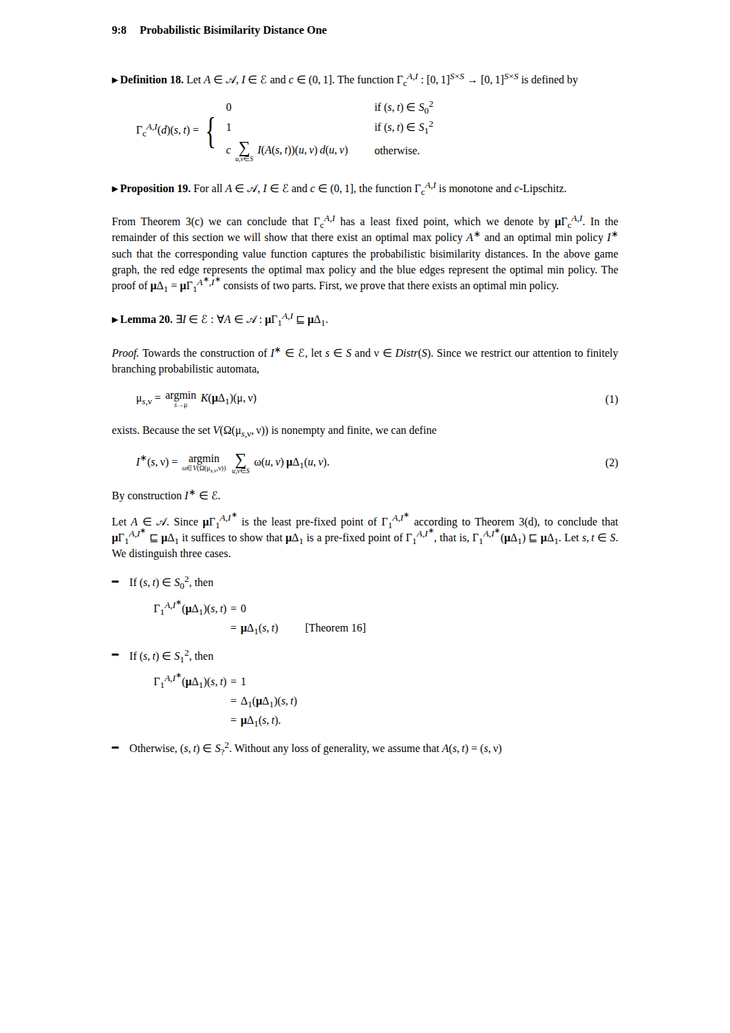9:8 Probabilistic Bisimilarity Distance One
▸ Definition 18. Let A ∈ 𝒜, I ∈ ℰ and c ∈ (0, 1]. The function ΓcA,I : [0, 1]S×S → [0, 1]S×S is defined by
ΓcA,I(d)(s, t) = { 0 if (s, t) ∈ S02 1 if (s, t) ∈ S12 c ∑u,v∈S I(A(s, t))(u, v) d(u, v) otherwise.
▸ Proposition 19. For all A ∈ 𝒜, I ∈ ℰ and c ∈ (0, 1], the function ΓcA,I is monotone and c-Lipschitz.
From Theorem 3(c) we can conclude that ΓcA,I has a least fixed point, which we denote by μ ΓcA,I. In the remainder of this section we will show that there exist an optimal max policy A∗ and an optimal min policy I∗ such that the corresponding value function captures the probabilistic bisimilarity distances. In the above game graph, the red edge represents the optimal max policy and the blue edges represent the optimal min policy. The proof of μ Δ1 = μ Γ1A∗,I∗ consists of two parts. First, we prove that there exists an optimal min policy.
▸ Lemma 20. ∃I ∈ ℰ : ∀A ∈ 𝒜 : μ Γ1A,I ⊑ μ Δ1.
Proof. Towards the construction of I∗ ∈ ℰ, let s ∈ S and ν ∈ Distr(S). Since we restrict our attention to finitely branching probabilistic automata,
μs,ν = argmin s→μ K(μ Δ1)(μ, ν) (1)
exists. Because the set V(Ω(μs,ν, ν)) is nonempty and finite, we can define
I∗(s, ν) = argmin ω∈V(Ω(μs,ν,ν)) ∑u,v∈S ω(u, v) μ Δ1(u, v). (2)
By construction I∗ ∈ ℰ.
Let A ∈ 𝒜. Since μ Γ1A,I∗ is the least pre-fixed point of Γ1A,I∗ according to Theorem 3(d), to conclude that μ Γ1A,I∗ ⊑ μ Δ1 it suffices to show that μ Δ1 is a pre-fixed point of Γ1A,I∗, that is, Γ1A,I∗(μ Δ1) ⊑ μ Δ1. Let s, t ∈ S. We distinguish three cases.
If (s, t) ∈ S02, then
Γ1A,I∗(μ Δ1)(s, t)=0 =μ Δ1(s, t) [Theorem 16]
If (s, t) ∈ S12, then
Γ1A,I∗(μ Δ1)(s, t)=1 =Δ1(μ Δ1)(s, t) =μ Δ1(s, t).
Otherwise, (s, t) ∈ S?2. Without any loss of generality, we assume that A(s, t) = (s, ν)